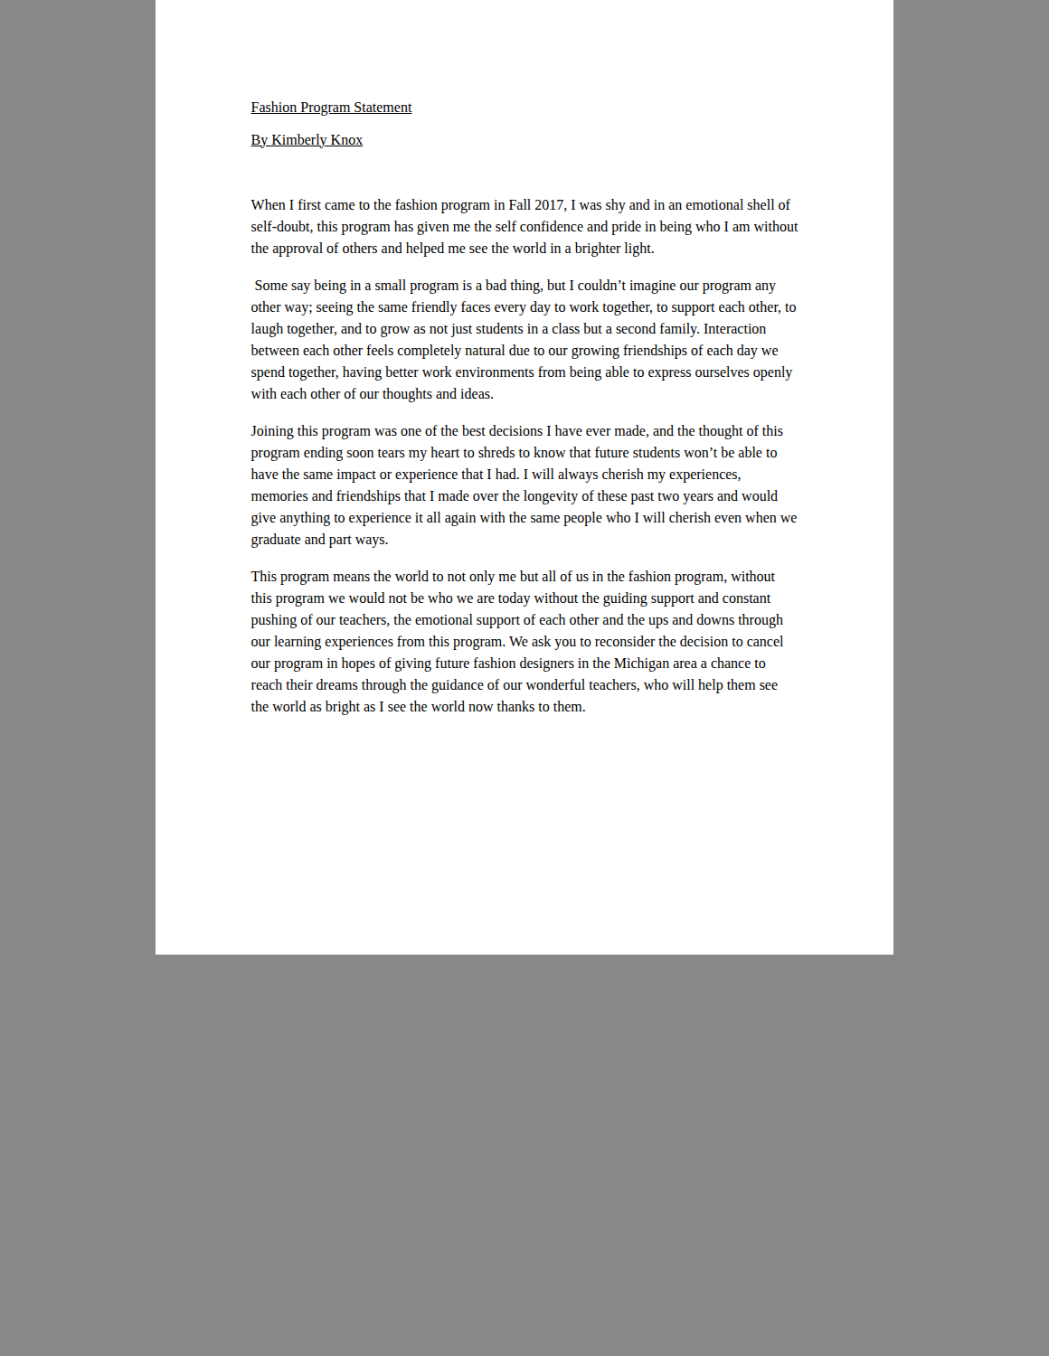Fashion Program Statement
By Kimberly Knox
When I first came to the fashion program in Fall 2017, I was shy and in an emotional shell of self-doubt, this program has given me the self confidence and pride in being who I am without the approval of others and helped me see the world in a brighter light.
Some say being in a small program is a bad thing, but I couldn’t imagine our program any other way; seeing the same friendly faces every day to work together, to support each other, to laugh together, and to grow as not just students in a class but a second family. Interaction between each other feels completely natural due to our growing friendships of each day we spend together, having better work environments from being able to express ourselves openly with each other of our thoughts and ideas.
Joining this program was one of the best decisions I have ever made, and the thought of this program ending soon tears my heart to shreds to know that future students won’t be able to have the same impact or experience that I had. I will always cherish my experiences, memories and friendships that I made over the longevity of these past two years and would give anything to experience it all again with the same people who I will cherish even when we graduate and part ways.
This program means the world to not only me but all of us in the fashion program, without this program we would not be who we are today without the guiding support and constant pushing of our teachers, the emotional support of each other and the ups and downs through our learning experiences from this program. We ask you to reconsider the decision to cancel our program in hopes of giving future fashion designers in the Michigan area a chance to reach their dreams through the guidance of our wonderful teachers, who will help them see the world as bright as I see the world now thanks to them.